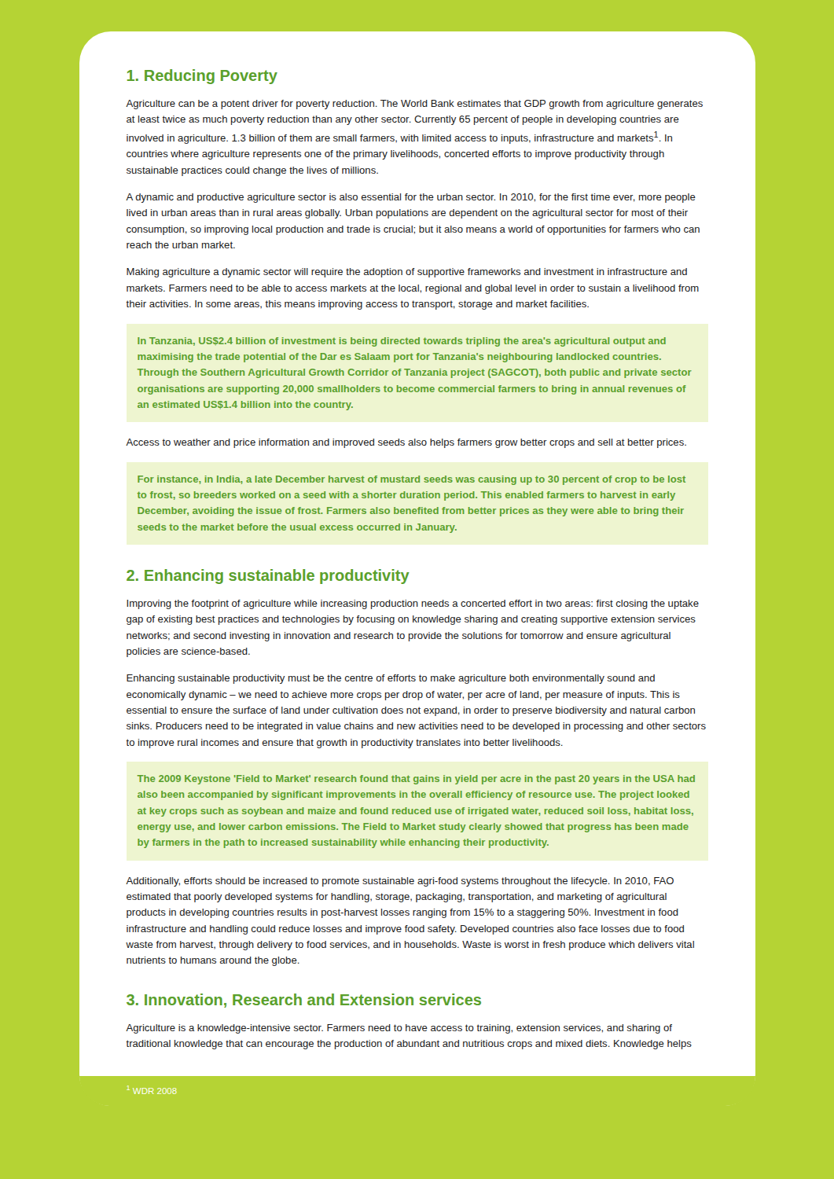1. Reducing Poverty
Agriculture can be a potent driver for poverty reduction. The World Bank estimates that GDP growth from agriculture generates at least twice as much poverty reduction than any other sector. Currently 65 percent of people in developing countries are involved in agriculture. 1.3 billion of them are small farmers, with limited access to inputs, infrastructure and markets1. In countries where agriculture represents one of the primary livelihoods, concerted efforts to improve productivity through sustainable practices could change the lives of millions.
A dynamic and productive agriculture sector is also essential for the urban sector. In 2010, for the first time ever, more people lived in urban areas than in rural areas globally. Urban populations are dependent on the agricultural sector for most of their consumption, so improving local production and trade is crucial; but it also means a world of opportunities for farmers who can reach the urban market.
Making agriculture a dynamic sector will require the adoption of supportive frameworks and investment in infrastructure and markets. Farmers need to be able to access markets at the local, regional and global level in order to sustain a livelihood from their activities. In some areas, this means improving access to transport, storage and market facilities.
In Tanzania, US$2.4 billion of investment is being directed towards tripling the area's agricultural output and maximising the trade potential of the Dar es Salaam port for Tanzania's neighbouring landlocked countries. Through the Southern Agricultural Growth Corridor of Tanzania project (SAGCOT), both public and private sector organisations are supporting 20,000 smallholders to become commercial farmers to bring in annual revenues of an estimated US$1.4 billion into the country.
Access to weather and price information and improved seeds also helps farmers grow better crops and sell at better prices.
For instance, in India, a late December harvest of mustard seeds was causing up to 30 percent of crop to be lost to frost, so breeders worked on a seed with a shorter duration period. This enabled farmers to harvest in early December, avoiding the issue of frost. Farmers also benefited from better prices as they were able to bring their seeds to the market before the usual excess occurred in January.
2. Enhancing sustainable productivity
Improving the footprint of agriculture while increasing production needs a concerted effort in two areas: first closing the uptake gap of existing best practices and technologies by focusing on knowledge sharing and creating supportive extension services networks; and second investing in innovation and research to provide the solutions for tomorrow and ensure agricultural policies are science-based.
Enhancing sustainable productivity must be the centre of efforts to make agriculture both environmentally sound and economically dynamic – we need to achieve more crops per drop of water, per acre of land, per measure of inputs. This is essential to ensure the surface of land under cultivation does not expand, in order to preserve biodiversity and natural carbon sinks. Producers need to be integrated in value chains and new activities need to be developed in processing and other sectors to improve rural incomes and ensure that growth in productivity translates into better livelihoods.
The 2009 Keystone 'Field to Market' research found that gains in yield per acre in the past 20 years in the USA had also been accompanied by significant improvements in the overall efficiency of resource use. The project looked at key crops such as soybean and maize and found reduced use of irrigated water, reduced soil loss, habitat loss, energy use, and lower carbon emissions. The Field to Market study clearly showed that progress has been made by farmers in the path to increased sustainability while enhancing their productivity.
Additionally, efforts should be increased to promote sustainable agri-food systems throughout the lifecycle. In 2010, FAO estimated that poorly developed systems for handling, storage, packaging, transportation, and marketing of agricultural products in developing countries results in post-harvest losses ranging from 15% to a staggering 50%. Investment in food infrastructure and handling could reduce losses and improve food safety. Developed countries also face losses due to food waste from harvest, through delivery to food services, and in households. Waste is worst in fresh produce which delivers vital nutrients to humans around the globe.
3. Innovation, Research and Extension services
Agriculture is a knowledge-intensive sector. Farmers need to have access to training, extension services, and sharing of traditional knowledge that can encourage the production of abundant and nutritious crops and mixed diets. Knowledge helps
1 WDR 2008